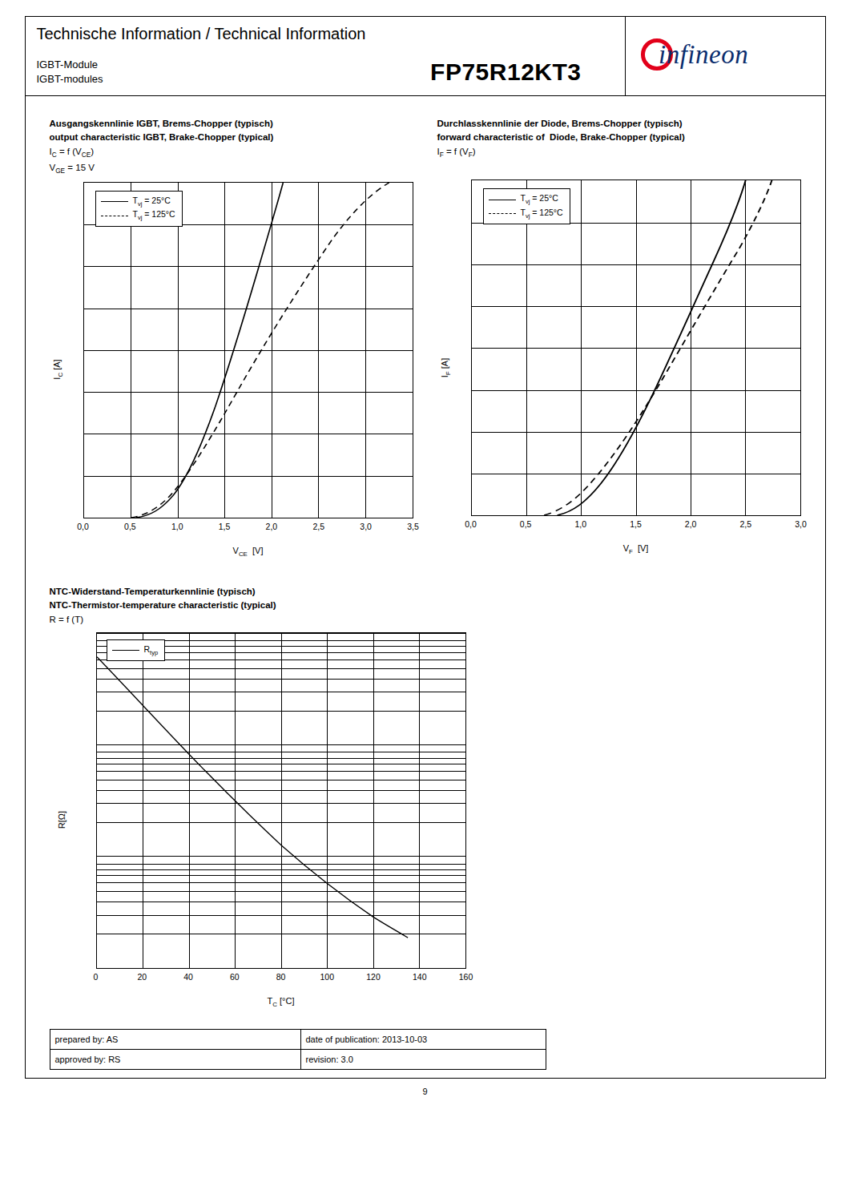Technische Information / Technical Information
IGBT-Module
IGBT-modules
FP75R12KT3
infineon
Ausgangskennlinie IGBT, Brems-Chopper (typisch)
output characteristic IGBT, Brake-Chopper (typical)
IC = f (VCE)
VGE = 15 V
IC [A]
Tvj = 25°C
Tvj = 125°C
solid: Tvj = 25°C (x: 0..3.5 V -> 0..350 ; y: 0..80 A -> 420..0)
80
70
60
50
40
30
20
10
0
0,0
0,5
1,0
1,5
2,0
2,5
3,0
3,5
VCE [V]
Durchlasskennlinie der Diode, Brems-Chopper (typisch)
forward characteristic of Diode, Brake-Chopper (typical)
IF = f (VF)
IF [A]
Tvj = 25°C
Tvj = 125°C
solid: Tvj = 25°C (x: 0..3.0 V -> 0..300)
80
70
60
50
40
30
20
10
0
0,0
0,5
1,0
1,5
2,0
2,5
3,0
VF [V]
NTC-Widerstand-Temperaturkennlinie (typisch)
NTC-Thermistor-temperature characteristic (typical)
R = f (T)
R[Ω]
Rtyp
100000
10000
1000
100
0
20
40
60
80
100
120
140
160
TC [°C]
| prepared by: AS | date of publication: 2013-10-03 |
| approved by: RS | revision: 3.0 |
9